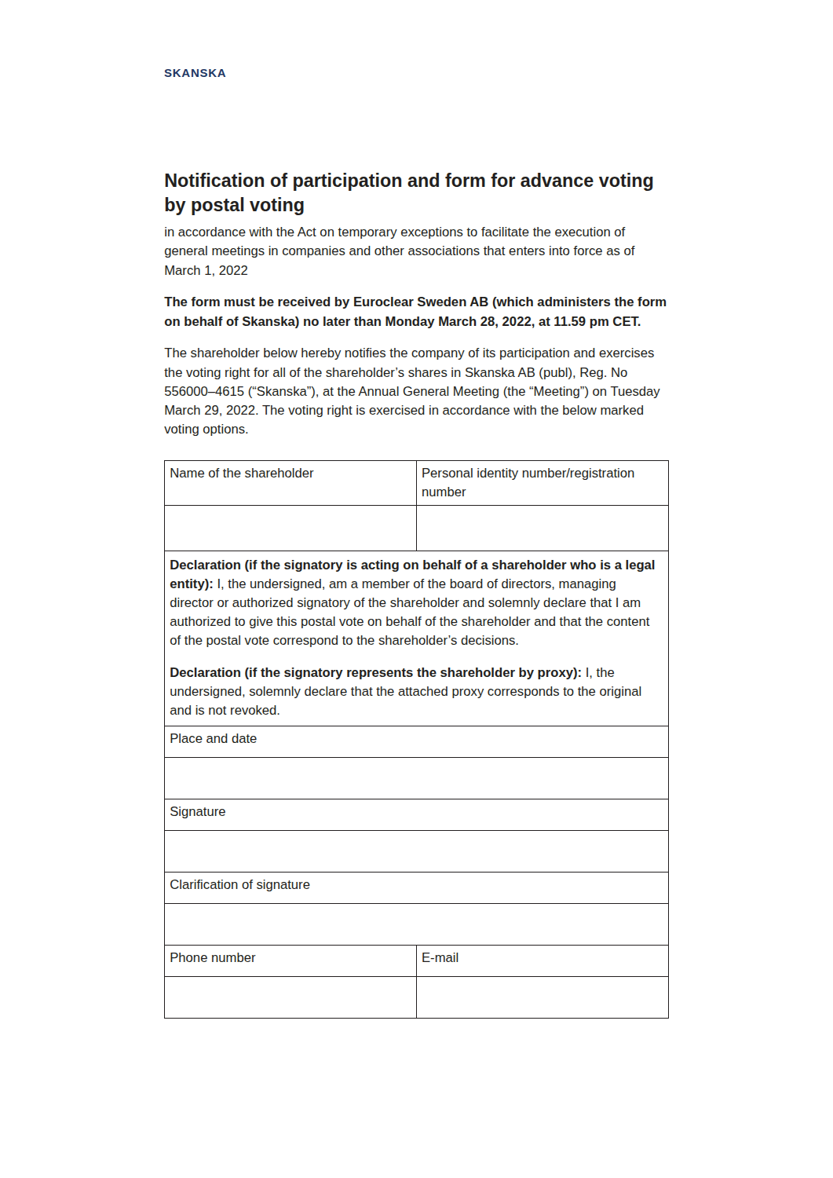SKANSKA
Notification of participation and form for advance voting by postal voting
in accordance with the Act on temporary exceptions to facilitate the execution of general meetings in companies and other associations that enters into force as of March 1, 2022
The form must be received by Euroclear Sweden AB (which administers the form on behalf of Skanska) no later than Monday March 28, 2022, at 11.59 pm CET.
The shareholder below hereby notifies the company of its participation and exercises the voting right for all of the shareholder’s shares in Skanska AB (publ), Reg. No 556000–4615 (“Skanska”), at the Annual General Meeting (the “Meeting”) on Tuesday March 29, 2022. The voting right is exercised in accordance with the below marked voting options.
| Name of the shareholder | Personal identity number/registration number |
| Declaration (if the signatory is acting on behalf of a shareholder who is a legal entity): I, the undersigned, am a member of the board of directors, managing director or authorized signatory of the shareholder and solemnly declare that I am authorized to give this postal vote on behalf of the shareholder and that the content of the postal vote correspond to the shareholder’s decisions. Declaration (if the signatory represents the shareholder by proxy): I, the undersigned, solemnly declare that the attached proxy corresponds to the original and is not revoked. |
| Place and date |
| Signature |
| Clarification of signature |
| Phone number | E-mail |